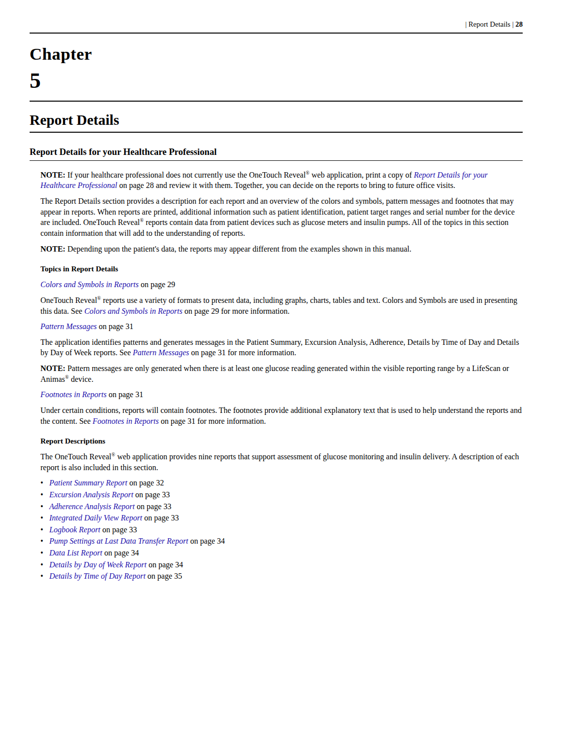| Report Details | 28
Chapter
5
Report Details
Report Details for your Healthcare Professional
NOTE: If your healthcare professional does not currently use the OneTouch Reveal® web application, print a copy of Report Details for your Healthcare Professional on page 28 and review it with them. Together, you can decide on the reports to bring to future office visits.
The Report Details section provides a description for each report and an overview of the colors and symbols, pattern messages and footnotes that may appear in reports. When reports are printed, additional information such as patient identification, patient target ranges and serial number for the device are included. OneTouch Reveal® reports contain data from patient devices such as glucose meters and insulin pumps. All of the topics in this section contain information that will add to the understanding of reports.
NOTE: Depending upon the patient's data, the reports may appear different from the examples shown in this manual.
Topics in Report Details
Colors and Symbols in Reports on page 29
OneTouch Reveal® reports use a variety of formats to present data, including graphs, charts, tables and text. Colors and Symbols are used in presenting this data. See Colors and Symbols in Reports on page 29 for more information.
Pattern Messages on page 31
The application identifies patterns and generates messages in the Patient Summary, Excursion Analysis, Adherence, Details by Time of Day and Details by Day of Week reports. See Pattern Messages on page 31 for more information.
NOTE: Pattern messages are only generated when there is at least one glucose reading generated within the visible reporting range by a LifeScan or Animas® device.
Footnotes in Reports on page 31
Under certain conditions, reports will contain footnotes. The footnotes provide additional explanatory text that is used to help understand the reports and the content. See Footnotes in Reports on page 31 for more information.
Report Descriptions
The OneTouch Reveal® web application provides nine reports that support assessment of glucose monitoring and insulin delivery. A description of each report is also included in this section.
Patient Summary Report on page 32
Excursion Analysis Report on page 33
Adherence Analysis Report on page 33
Integrated Daily View Report on page 33
Logbook Report on page 33
Pump Settings at Last Data Transfer Report on page 34
Data List Report on page 34
Details by Day of Week Report on page 34
Details by Time of Day Report on page 35